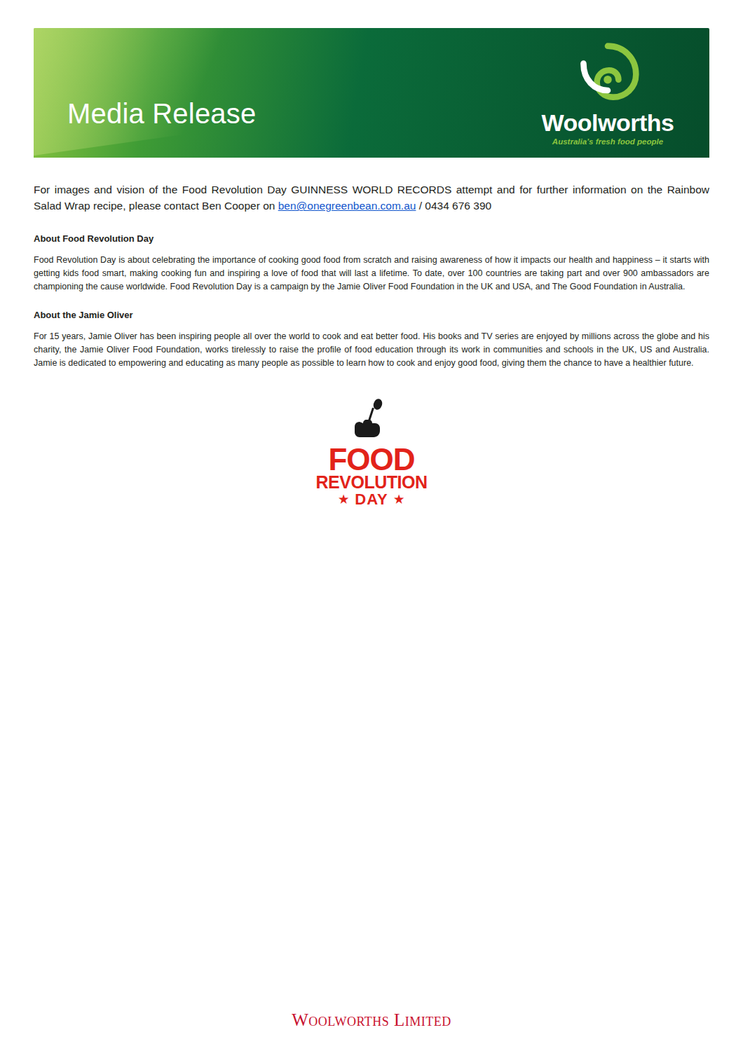Media Release
Woolworths
Australia’s fresh food people
For images and vision of the Food Revolution Day GUINNESS WORLD RECORDS attempt and for further information on the Rainbow Salad Wrap recipe, please contact Ben Cooper on ben@onegreenbean.com.au / 0434 676 390
About Food Revolution Day
Food Revolution Day is about celebrating the importance of cooking good food from scratch and raising awareness of how it impacts our health and happiness – it starts with getting kids food smart, making cooking fun and inspiring a love of food that will last a lifetime. To date, over 100 countries are taking part and over 900 ambassadors are championing the cause worldwide. Food Revolution Day is a campaign by the Jamie Oliver Food Foundation in the UK and USA, and The Good Foundation in Australia.
About the Jamie Oliver
For 15 years, Jamie Oliver has been inspiring people all over the world to cook and eat better food. His books and TV series are enjoyed by millions across the globe and his charity, the Jamie Oliver Food Foundation, works tirelessly to raise the profile of food education through its work in communities and schools in the UK, US and Australia. Jamie is dedicated to empowering and educating as many people as possible to learn how to cook and enjoy good food, giving them the chance to have a healthier future.
FOOD
REVOLUTION
★DAY★
Woolworths Limited